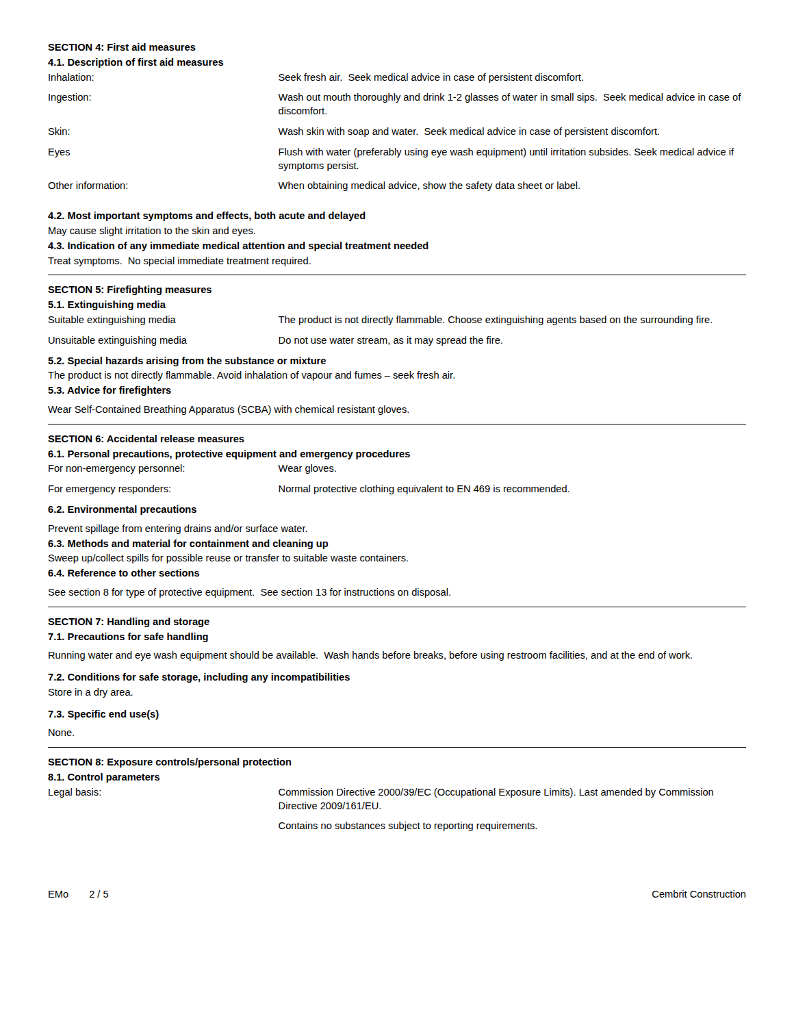SECTION 4: First aid measures
4.1. Description of first aid measures
| Inhalation: | Seek fresh air. Seek medical advice in case of persistent discomfort. |
| Ingestion: | Wash out mouth thoroughly and drink 1-2 glasses of water in small sips. Seek medical advice in case of discomfort. |
| Skin: | Wash skin with soap and water. Seek medical advice in case of persistent discomfort. |
| Eyes | Flush with water (preferably using eye wash equipment) until irritation subsides. Seek medical advice if symptoms persist. |
| Other information: | When obtaining medical advice, show the safety data sheet or label. |
4.2. Most important symptoms and effects, both acute and delayed
May cause slight irritation to the skin and eyes.
4.3. Indication of any immediate medical attention and special treatment needed
Treat symptoms. No special immediate treatment required.
SECTION 5: Firefighting measures
5.1. Extinguishing media
| Suitable extinguishing media | The product is not directly flammable. Choose extinguishing agents based on the surrounding fire. |
| Unsuitable extinguishing media | Do not use water stream, as it may spread the fire. |
5.2. Special hazards arising from the substance or mixture
The product is not directly flammable. Avoid inhalation of vapour and fumes – seek fresh air.
5.3. Advice for firefighters
Wear Self-Contained Breathing Apparatus (SCBA) with chemical resistant gloves.
SECTION 6: Accidental release measures
6.1. Personal precautions, protective equipment and emergency procedures
| For non-emergency personnel: | Wear gloves. |
| For emergency responders: | Normal protective clothing equivalent to EN 469 is recommended. |
6.2. Environmental precautions
Prevent spillage from entering drains and/or surface water.
6.3. Methods and material for containment and cleaning up
Sweep up/collect spills for possible reuse or transfer to suitable waste containers.
6.4. Reference to other sections
See section 8 for type of protective equipment. See section 13 for instructions on disposal.
SECTION 7: Handling and storage
7.1. Precautions for safe handling
Running water and eye wash equipment should be available. Wash hands before breaks, before using restroom facilities, and at the end of work.
7.2. Conditions for safe storage, including any incompatibilities
Store in a dry area.
7.3. Specific end use(s)
None.
SECTION 8: Exposure controls/personal protection
8.1. Control parameters
| Legal basis: | Commission Directive 2000/39/EC (Occupational Exposure Limits). Last amended by Commission Directive 2009/161/EU. |
| | Contains no substances subject to reporting requirements. |
EMo 2 / 5
Cembrit Construction